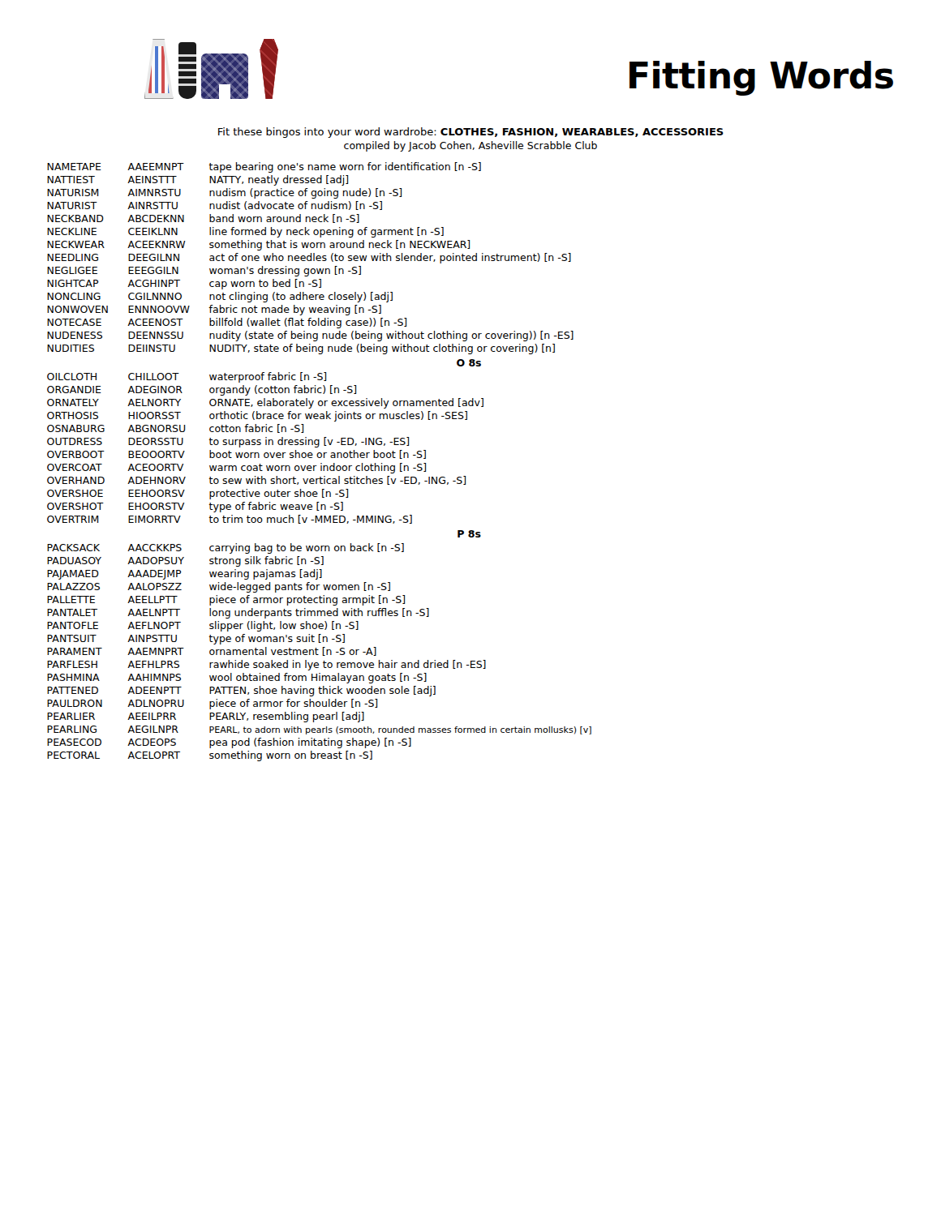Fitting Words
Fit these bingos into your word wardrobe: CLOTHES, FASHION, WEARABLES, ACCESSORIES
compiled by Jacob Cohen, Asheville Scrabble Club
| NAMETAPE | AAEEMNPT | tape bearing one's name worn for identification [n -S] |
| NATTIEST | AEINSTTT | NATTY, neatly dressed [adj] |
| NATURISM | AIMNRSTU | nudism (practice of going nude) [n -S] |
| NATURIST | AINRSTTU | nudist (advocate of nudism) [n -S] |
| NECKBAND | ABCDEKNN | band worn around neck [n -S] |
| NECKLINE | CEEIKLNN | line formed by neck opening of garment [n -S] |
| NECKWEAR | ACEEKNRW | something that is worn around neck [n NECKWEAR] |
| NEEDLING | DEEGILNN | act of one who needles (to sew with slender, pointed instrument) [n -S] |
| NEGLIGEE | EEEGGILN | woman's dressing gown [n -S] |
| NIGHTCAP | ACGHINPT | cap worn to bed [n -S] |
| NONCLING | CGILNNNO | not clinging (to adhere closely) [adj] |
| NONWOVEN | ENNNOOVW | fabric not made by weaving [n -S] |
| NOTECASE | ACEENOST | billfold (wallet (flat folding case)) [n -S] |
| NUDENESS | DEENNSSU | nudity (state of being nude (being without clothing or covering)) [n -ES] |
| NUDITIES | DEIINSTU | NUDITY, state of being nude (being without clothing or covering) [n] |
| O 8s |
| OILCLOTH | CHILLOOT | waterproof fabric [n -S] |
| ORGANDIE | ADEGINOR | organdy (cotton fabric) [n -S] |
| ORNATELY | AELNORTY | ORNATE, elaborately or excessively ornamented [adv] |
| ORTHOSIS | HIOORSST | orthotic (brace for weak joints or muscles) [n -SES] |
| OSNABURG | ABGNORSU | cotton fabric [n -S] |
| OUTDRESS | DEORSSTU | to surpass in dressing [v -ED, -ING, -ES] |
| OVERBOOT | BEOOORTV | boot worn over shoe or another boot [n -S] |
| OVERCOAT | ACEOORTV | warm coat worn over indoor clothing [n -S] |
| OVERHAND | ADEHNORV | to sew with short, vertical stitches [v -ED, -ING, -S] |
| OVERSHOE | EEHOORSV | protective outer shoe [n -S] |
| OVERSHOT | EHOORSTV | type of fabric weave [n -S] |
| OVERTRIM | EIMORRTV | to trim too much [v -MMED, -MMING, -S] |
| P 8s |
| PACKSACK | AACCKKPS | carrying bag to be worn on back [n -S] |
| PADUASOY | AADOPSUY | strong silk fabric [n -S] |
| PAJAMAED | AAADEJMP | wearing pajamas [adj] |
| PALAZZOS | AALOPSZZ | wide-legged pants for women [n -S] |
| PALLETTE | AEELLPTT | piece of armor protecting armpit [n -S] |
| PANTALET | AAELNPTT | long underpants trimmed with ruffles [n -S] |
| PANTOFLE | AEFLNOPT | slipper (light, low shoe) [n -S] |
| PANTSUIT | AINPSTTU | type of woman's suit [n -S] |
| PARAMENT | AAEMNPRT | ornamental vestment [n -S or -A] |
| PARFLESH | AEFHLPRS | rawhide soaked in lye to remove hair and dried [n -ES] |
| PASHMINA | AAHIMNPS | wool obtained from Himalayan goats [n -S] |
| PATTENED | ADEENPTT | PATTEN, shoe having thick wooden sole [adj] |
| PAULDRON | ADLNOPRU | piece of armor for shoulder [n -S] |
| PEARLIER | AEEILPRR | PEARLY, resembling pearl [adj] |
| PEARLING | AEGILNPR | PEARL, to adorn with pearls (smooth, rounded masses formed in certain mollusks) [v] |
| PEASECOD | ACDEOPS | pea pod (fashion imitating shape) [n -S] |
| PECTORAL | ACELOPRT | something worn on breast [n -S] |